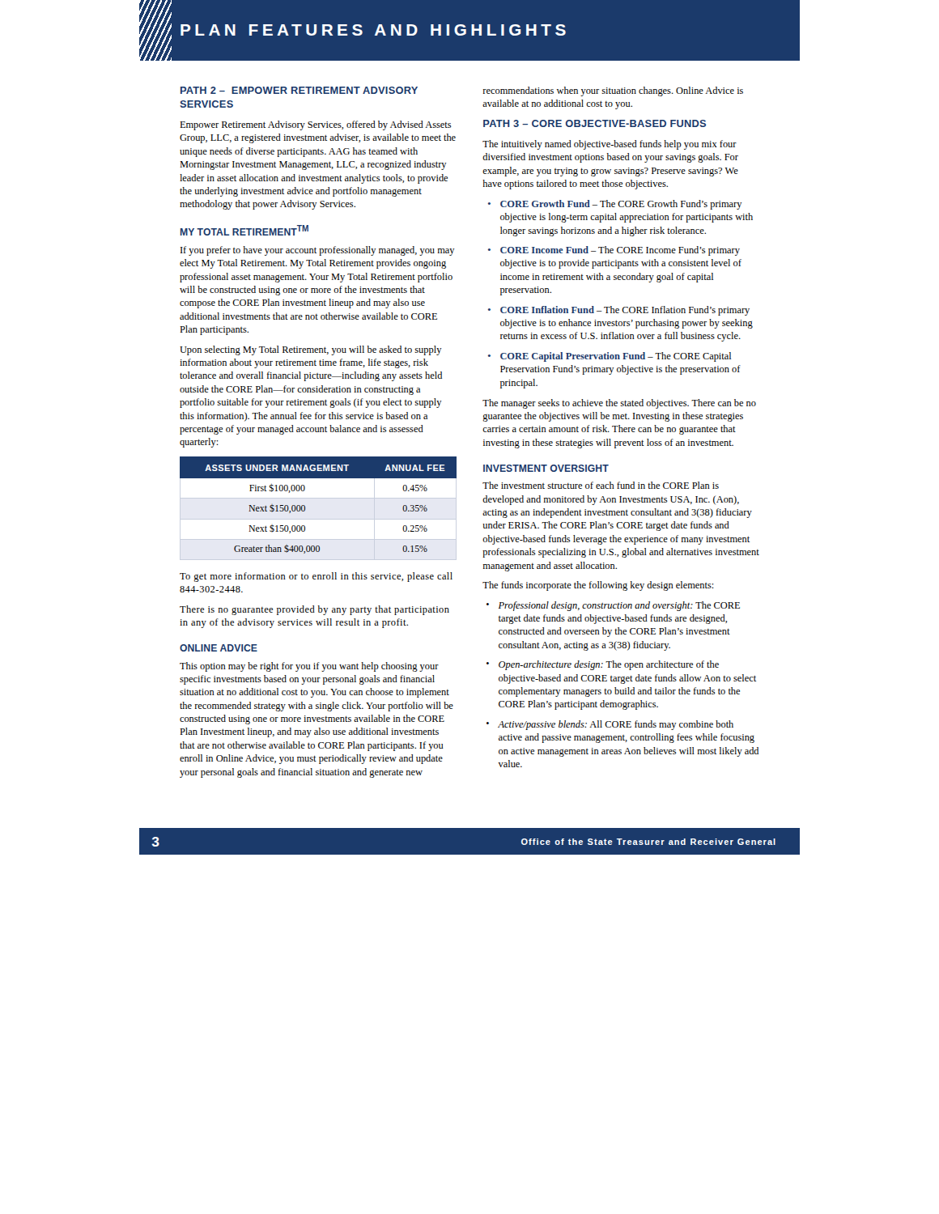PLAN FEATURES AND HIGHLIGHTS
PATH 2 – EMPOWER RETIREMENT ADVISORY SERVICES
Empower Retirement Advisory Services, offered by Advised Assets Group, LLC, a registered investment adviser, is available to meet the unique needs of diverse participants. AAG has teamed with Morningstar Investment Management, LLC, a recognized industry leader in asset allocation and investment analytics tools, to provide the underlying investment advice and portfolio management methodology that power Advisory Services.
MY TOTAL RETIREMENTTM
If you prefer to have your account professionally managed, you may elect My Total Retirement. My Total Retirement provides ongoing professional asset management. Your My Total Retirement portfolio will be constructed using one or more of the investments that compose the CORE Plan investment lineup and may also use additional investments that are not otherwise available to CORE Plan participants.
Upon selecting My Total Retirement, you will be asked to supply information about your retirement time frame, life stages, risk tolerance and overall financial picture—including any assets held outside the CORE Plan—for consideration in constructing a portfolio suitable for your retirement goals (if you elect to supply this information). The annual fee for this service is based on a percentage of your managed account balance and is assessed quarterly:
| ASSETS UNDER MANAGEMENT | ANNUAL FEE |
| --- | --- |
| First $100,000 | 0.45% |
| Next $150,000 | 0.35% |
| Next $150,000 | 0.25% |
| Greater than $400,000 | 0.15% |
To get more information or to enroll in this service, please call 844-302-2448.
There is no guarantee provided by any party that participation in any of the advisory services will result in a profit.
ONLINE ADVICE
This option may be right for you if you want help choosing your specific investments based on your personal goals and financial situation at no additional cost to you. You can choose to implement the recommended strategy with a single click. Your portfolio will be constructed using one or more investments available in the CORE Plan Investment lineup, and may also use additional investments that are not otherwise available to CORE Plan participants. If you enroll in Online Advice, you must periodically review and update your personal goals and financial situation and generate new recommendations when your situation changes. Online Advice is available at no additional cost to you.
PATH 3 – CORE OBJECTIVE-BASED FUNDS
The intuitively named objective-based funds help you mix four diversified investment options based on your savings goals. For example, are you trying to grow savings? Preserve savings? We have options tailored to meet those objectives.
CORE Growth Fund – The CORE Growth Fund’s primary objective is long-term capital appreciation for participants with longer savings horizons and a higher risk tolerance.
CORE Income Fund – The CORE Income Fund’s primary objective is to provide participants with a consistent level of income in retirement with a secondary goal of capital preservation.
CORE Inflation Fund – The CORE Inflation Fund’s primary objective is to enhance investors’ purchasing power by seeking returns in excess of U.S. inflation over a full business cycle.
CORE Capital Preservation Fund – The CORE Capital Preservation Fund’s primary objective is the preservation of principal.
The manager seeks to achieve the stated objectives. There can be no guarantee the objectives will be met. Investing in these strategies carries a certain amount of risk. There can be no guarantee that investing in these strategies will prevent loss of an investment.
INVESTMENT OVERSIGHT
The investment structure of each fund in the CORE Plan is developed and monitored by Aon Investments USA, Inc. (Aon), acting as an independent investment consultant and 3(38) fiduciary under ERISA. The CORE Plan’s CORE target date funds and objective-based funds leverage the experience of many investment professionals specializing in U.S., global and alternatives investment management and asset allocation.
The funds incorporate the following key design elements:
Professional design, construction and oversight: The CORE target date funds and objective-based funds are designed, constructed and overseen by the CORE Plan’s investment consultant Aon, acting as a 3(38) fiduciary.
Open-architecture design: The open architecture of the objective-based and CORE target date funds allow Aon to select complementary managers to build and tailor the funds to the CORE Plan’s participant demographics.
Active/passive blends: All CORE funds may combine both active and passive management, controlling fees while focusing on active management in areas Aon believes will most likely add value.
3
Office of the State Treasurer and Receiver General